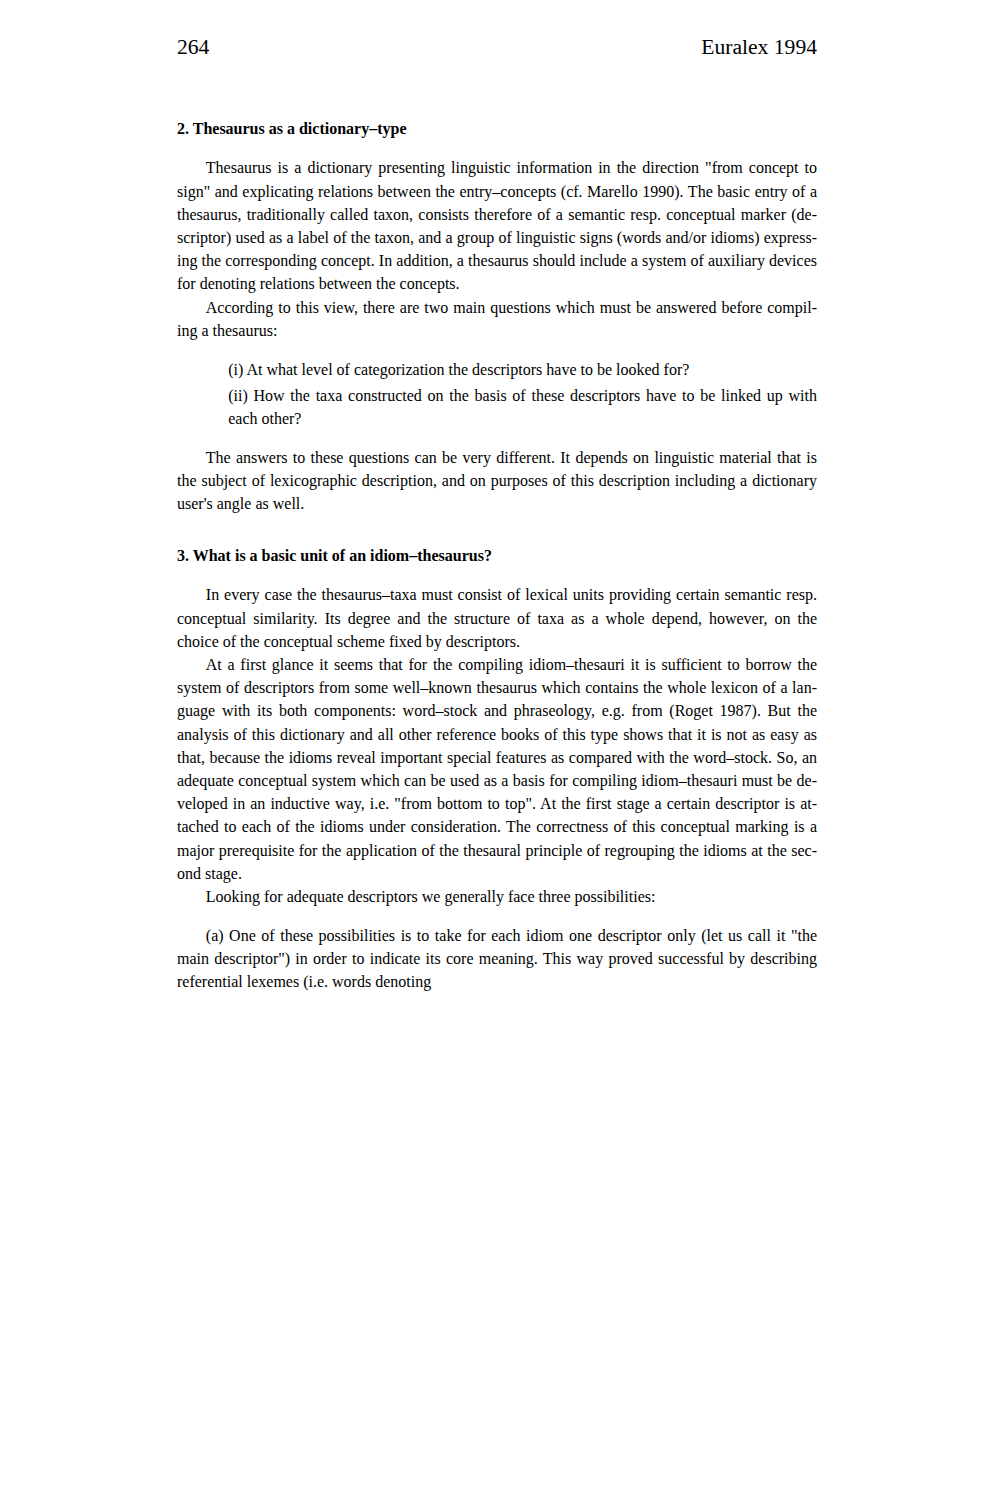264 Euralex 1994
2. Thesaurus as a dictionary–type
Thesaurus is a dictionary presenting linguistic information in the direction "from concept to sign" and explicating relations between the entry–concepts (cf. Marello 1990). The basic entry of a thesaurus, traditionally called taxon, consists therefore of a semantic resp. conceptual marker (descriptor) used as a label of the taxon, and a group of linguistic signs (words and/or idioms) expressing the corresponding concept. In addition, a thesaurus should include a system of auxiliary devices for denoting relations between the concepts.
According to this view, there are two main questions which must be answered before compiling a thesaurus:
(i) At what level of categorization the descriptors have to be looked for?
(ii) How the taxa constructed on the basis of these descriptors have to be linked up with each other?
The answers to these questions can be very different. It depends on linguistic material that is the subject of lexicographic description, and on purposes of this description including a dictionary user's angle as well.
3. What is a basic unit of an idiom–thesaurus?
In every case the thesaurus–taxa must consist of lexical units providing certain semantic resp. conceptual similarity. Its degree and the structure of taxa as a whole depend, however, on the choice of the conceptual scheme fixed by descriptors.
At a first glance it seems that for the compiling idiom–thesauri it is sufficient to borrow the system of descriptors from some well–known thesaurus which contains the whole lexicon of a language with its both components: word–stock and phraseology, e.g. from (Roget 1987). But the analysis of this dictionary and all other reference books of this type shows that it is not as easy as that, because the idioms reveal important special features as compared with the word–stock. So, an adequate conceptual system which can be used as a basis for compiling idiom–thesauri must be developed in an inductive way, i.e. "from bottom to top". At the first stage a certain descriptor is attached to each of the idioms under consideration. The correctness of this conceptual marking is a major prerequisite for the application of the thesaural principle of regrouping the idioms at the second stage.
Looking for adequate descriptors we generally face three possibilities:
(a) One of these possibilities is to take for each idiom one descriptor only (let us call it "the main descriptor") in order to indicate its core meaning. This way proved successful by describing referential lexemes (i.e. words denoting